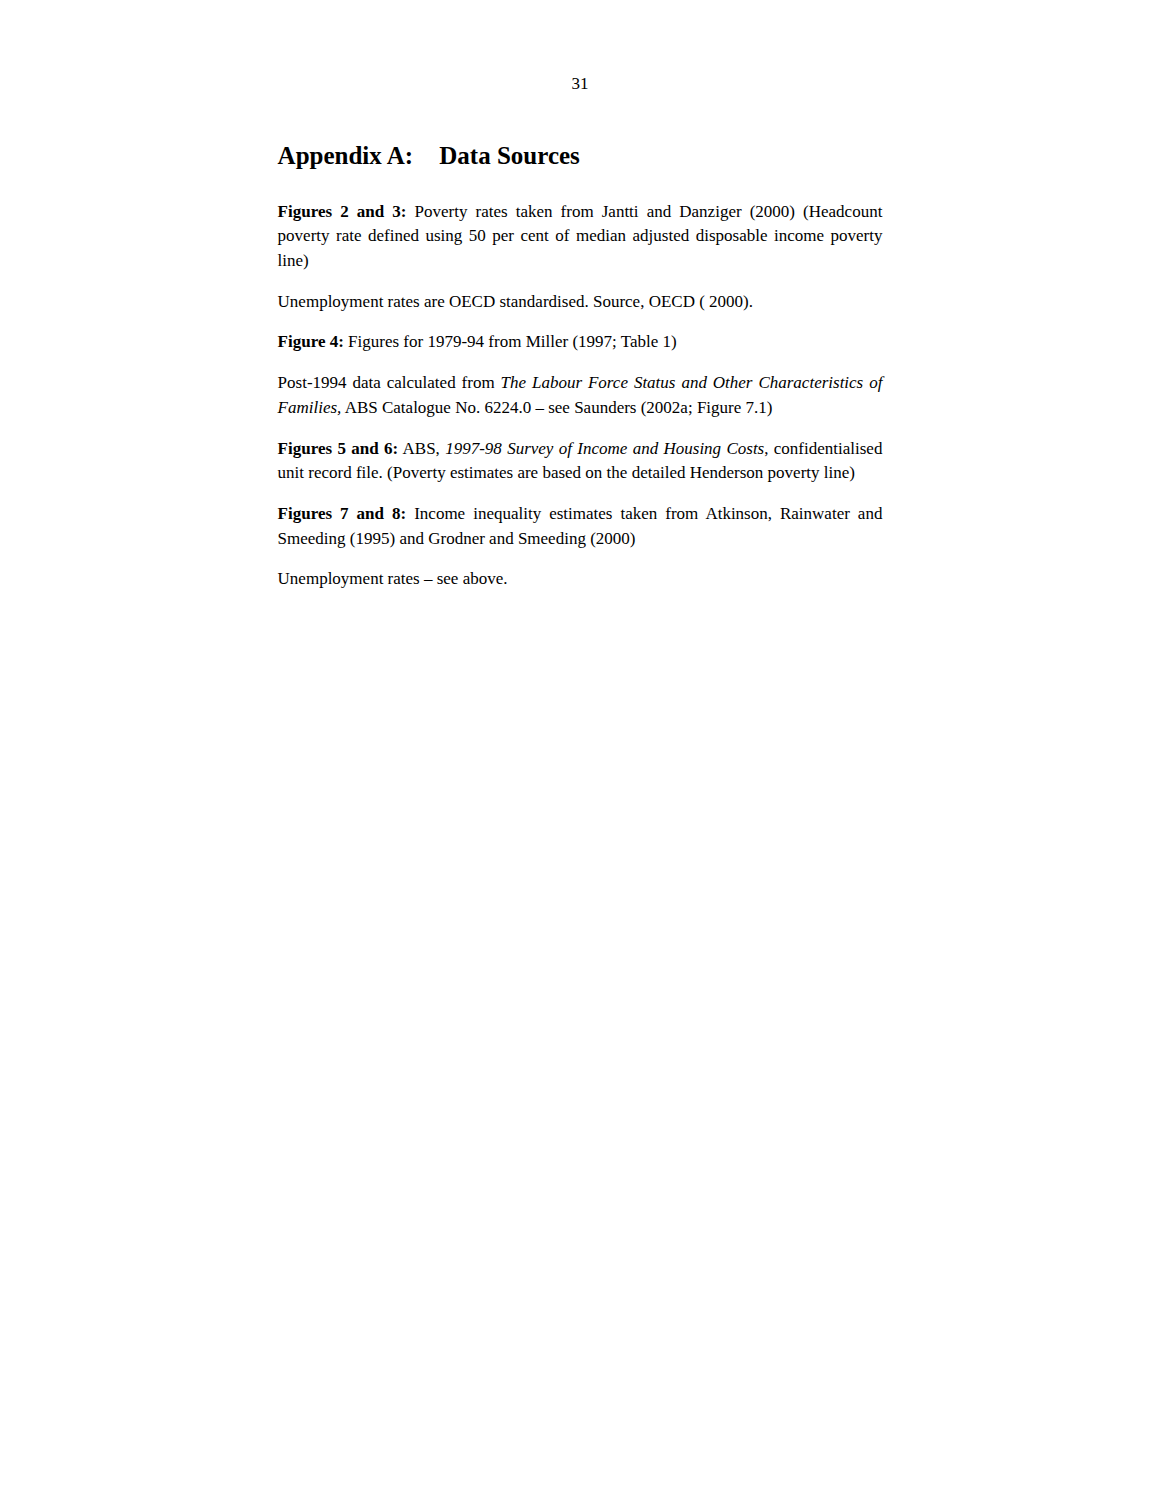31
Appendix A: Data Sources
Figures 2 and 3: Poverty rates taken from Jantti and Danziger (2000) (Headcount poverty rate defined using 50 per cent of median adjusted disposable income poverty line)
Unemployment rates are OECD standardised. Source, OECD ( 2000).
Figure 4: Figures for 1979-94 from Miller (1997; Table 1)
Post-1994 data calculated from The Labour Force Status and Other Characteristics of Families, ABS Catalogue No. 6224.0 – see Saunders (2002a; Figure 7.1)
Figures 5 and 6: ABS, 1997-98 Survey of Income and Housing Costs, confidentialised unit record file. (Poverty estimates are based on the detailed Henderson poverty line)
Figures 7 and 8: Income inequality estimates taken from Atkinson, Rainwater and Smeeding (1995) and Grodner and Smeeding (2000)
Unemployment rates – see above.